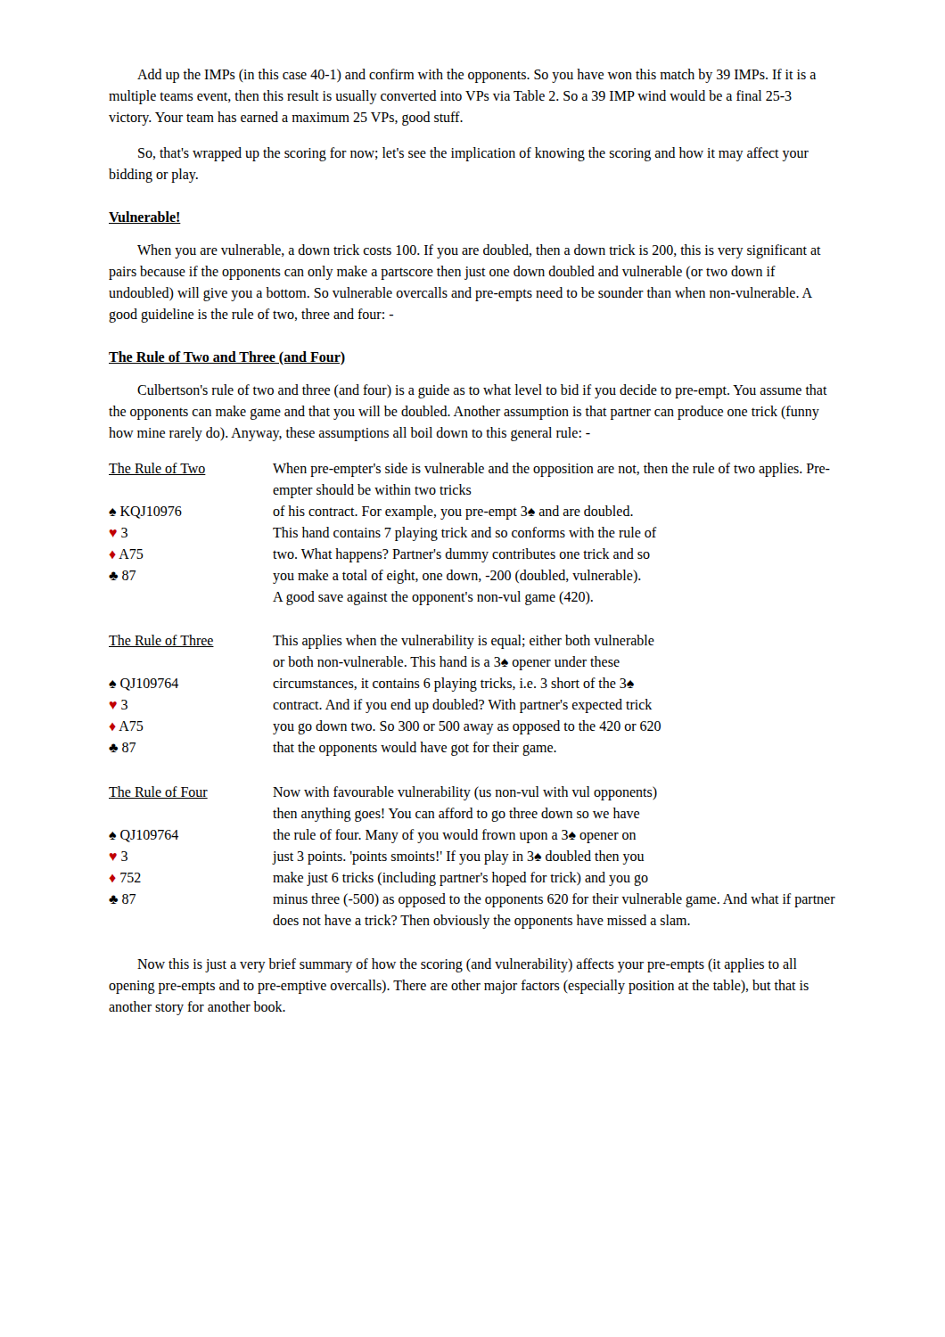Add up the IMPs (in this case 40-1) and confirm with the opponents. So you have won this match by 39 IMPs. If it is a multiple teams event, then this result is usually converted into VPs via Table 2. So a 39 IMP wind would be a final 25-3 victory. Your team has earned a maximum 25 VPs, good stuff.
So, that's wrapped up the scoring for now; let's see the implication of knowing the scoring and how it may affect your bidding or play.
Vulnerable!
When you are vulnerable, a down trick costs 100. If you are doubled, then a down trick is 200, this is very significant at pairs because if the opponents can only make a partscore then just one down doubled and vulnerable (or two down if undoubled) will give you a bottom. So vulnerable overcalls and pre-empts need to be sounder than when non-vulnerable. A good guideline is the rule of two, three and four: -
The Rule of Two and Three (and Four)
Culbertson's rule of two and three (and four) is a guide as to what level to bid if you decide to pre-empt. You assume that the opponents can make game and that you will be doubled. Another assumption is that partner can produce one trick (funny how mine rarely do). Anyway, these assumptions all boil down to this general rule: -
The Rule of Two
♠ KQJ10976
♥ 3
♦ A75
♣ 87
When pre-empter's side is vulnerable and the opposition are not, then the rule of two applies. Pre-empter should be within two tricks
of his contract. For example, you pre-empt 3♠ and are doubled.
This hand contains 7 playing trick and so conforms with the rule of
two. What happens? Partner's dummy contributes one trick and so
you make a total of eight, one down, -200 (doubled, vulnerable).
A good save against the opponent's non-vul game (420).
The Rule of Three
♠ QJ109764
♥ 3
♦ A75
♣ 87
This applies when the vulnerability is equal; either both vulnerable
or both non-vulnerable. This hand is a 3♠ opener under these
circumstances, it contains 6 playing tricks, i.e. 3 short of the 3♠
contract. And if you end up doubled? With partner's expected trick
you go down two. So 300 or 500 away as opposed to the 420 or 620
that the opponents would have got for their game.
The Rule of Four
♠ QJ109764
♥ 3
♦ 752
♣ 87
Now with favourable vulnerability (us non-vul with vul opponents)
then anything goes! You can afford to go three down so we have
the rule of four. Many of you would frown upon a 3♠ opener on
just 3 points. 'points smoints!' If you play in 3♠ doubled then you
make just 6 tricks (including partner's hoped for trick) and you go
minus three (-500) as opposed to the opponents 620 for their vulnerable game. And what if partner does not have a trick? Then obviously the opponents have missed a slam.
Now this is just a very brief summary of how the scoring (and vulnerability) affects your pre-empts (it applies to all opening pre-empts and to pre-emptive overcalls). There are other major factors (especially position at the table), but that is another story for another book.